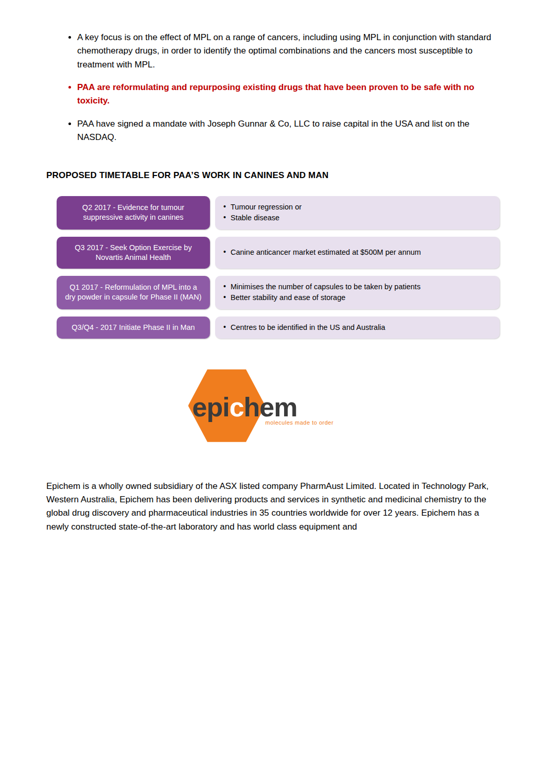A key focus is on the effect of MPL on a range of cancers, including using MPL in conjunction with standard chemotherapy drugs, in order to identify the optimal combinations and the cancers most susceptible to treatment with MPL.
PAA are reformulating and repurposing existing drugs that have been proven to be safe with no toxicity.
PAA have signed a mandate with Joseph Gunnar & Co, LLC to raise capital in the USA and list on the NASDAQ.
PROPOSED TIMETABLE FOR PAA’S WORK IN CANINES AND MAN
Q2 2017 - Evidence for tumour suppressive activity in canines
Tumour regression or
Stable disease
Q3 2017 - Seek Option Exercise by Novartis Animal Health
Canine anticancer market estimated at $500M per annum
Q1 2017 - Reformulation of MPL into a dry powder in capsule for Phase II (MAN)
Minimises the number of capsules to be taken by patients
Better stability and ease of storage
Q3/Q4 - 2017 Initiate Phase II in Man
Centres to be identified in the US and Australia
epichem
molecules made to order
Epichem is a wholly owned subsidiary of the ASX listed company PharmAust Limited. Located in Technology Park, Western Australia, Epichem has been delivering products and services in synthetic and medicinal chemistry to the global drug discovery and pharmaceutical industries in 35 countries worldwide for over 12 years. Epichem has a newly constructed state-of-the-art laboratory and has world class equipment and